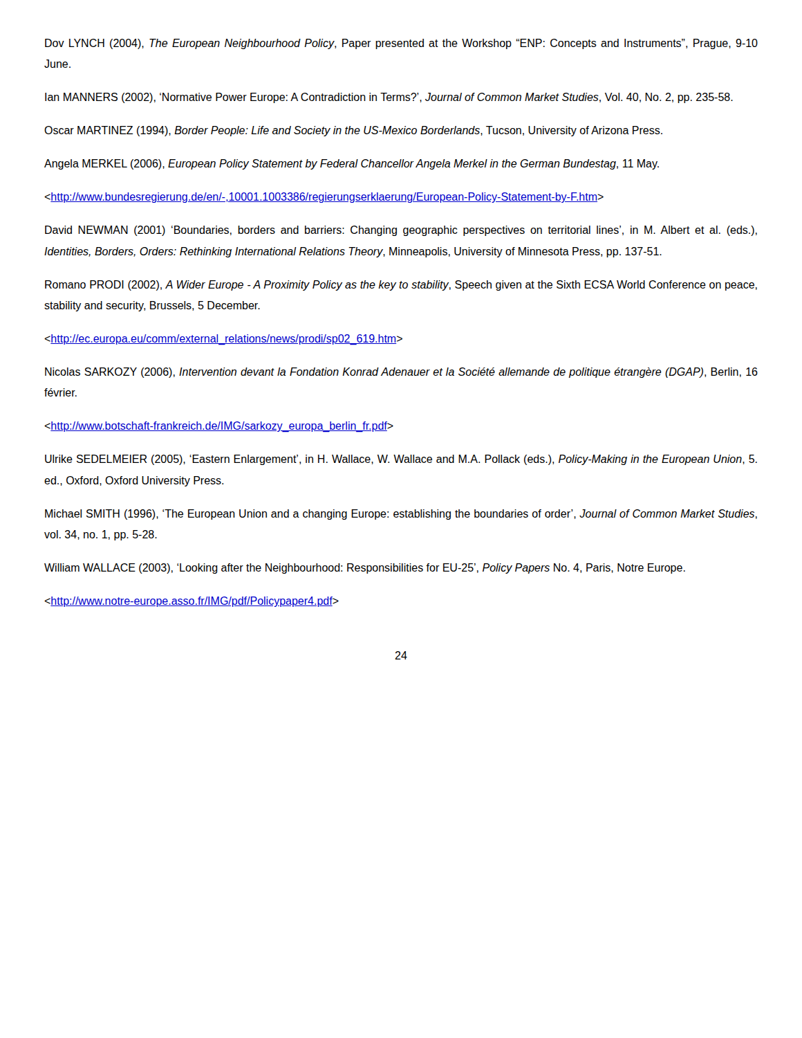Dov LYNCH (2004), The European Neighbourhood Policy, Paper presented at the Workshop “ENP: Concepts and Instruments”, Prague, 9-10 June.
Ian MANNERS (2002), ‘Normative Power Europe: A Contradiction in Terms?’, Journal of Common Market Studies, Vol. 40, No. 2, pp. 235-58.
Oscar MARTINEZ (1994), Border People: Life and Society in the US-Mexico Borderlands, Tucson, University of Arizona Press.
Angela MERKEL (2006), European Policy Statement by Federal Chancellor Angela Merkel in the German Bundestag, 11 May.
<http://www.bundesregierung.de/en/-,10001.1003386/regierungserklaerung/European-Policy-Statement-by-F.htm>
David NEWMAN (2001) ‘Boundaries, borders and barriers: Changing geographic perspectives on territorial lines’, in M. Albert et al. (eds.), Identities, Borders, Orders: Rethinking International Relations Theory, Minneapolis, University of Minnesota Press, pp. 137-51.
Romano PRODI (2002), A Wider Europe - A Proximity Policy as the key to stability, Speech given at the Sixth ECSA World Conference on peace, stability and security, Brussels, 5 December.
<http://ec.europa.eu/comm/external_relations/news/prodi/sp02_619.htm>
Nicolas SARKOZY (2006), Intervention devant la Fondation Konrad Adenauer et la Société allemande de politique étrangère (DGAP), Berlin, 16 février.
<http://www.botschaft-frankreich.de/IMG/sarkozy_europa_berlin_fr.pdf>
Ulrike SEDELMEIER (2005), ‘Eastern Enlargement’, in H. Wallace, W. Wallace and M.A. Pollack (eds.), Policy-Making in the European Union, 5. ed., Oxford, Oxford University Press.
Michael SMITH (1996), ‘The European Union and a changing Europe: establishing the boundaries of order’, Journal of Common Market Studies, vol. 34, no. 1, pp. 5-28.
William WALLACE (2003), ‘Looking after the Neighbourhood: Responsibilities for EU-25’, Policy Papers No. 4, Paris, Notre Europe.
<http://www.notre-europe.asso.fr/IMG/pdf/Policypaper4.pdf>
24